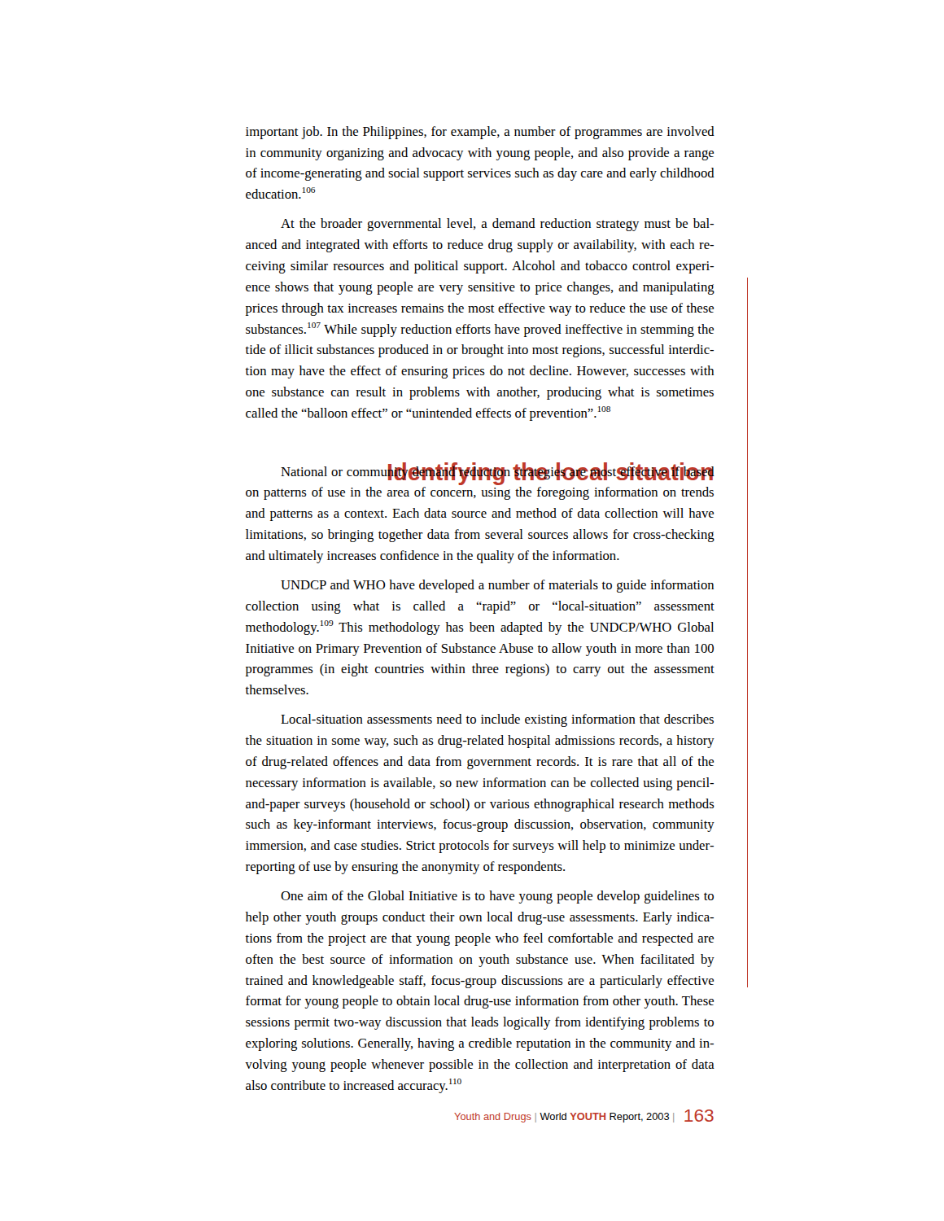important job. In the Philippines, for example, a number of programmes are involved in community organizing and advocacy with young people, and also provide a range of income-generating and social support services such as day care and early childhood education.106
At the broader governmental level, a demand reduction strategy must be balanced and integrated with efforts to reduce drug supply or availability, with each receiving similar resources and political support. Alcohol and tobacco control experience shows that young people are very sensitive to price changes, and manipulating prices through tax increases remains the most effective way to reduce the use of these substances.107 While supply reduction efforts have proved ineffective in stemming the tide of illicit substances produced in or brought into most regions, successful interdiction may have the effect of ensuring prices do not decline. However, successes with one substance can result in problems with another, producing what is sometimes called the “balloon effect” or “unintended effects of prevention”.108
Identifying the local situation
National or community demand reduction strategies are most effective if based on patterns of use in the area of concern, using the foregoing information on trends and patterns as a context. Each data source and method of data collection will have limitations, so bringing together data from several sources allows for cross-checking and ultimately increases confidence in the quality of the information.
UNDCP and WHO have developed a number of materials to guide information collection using what is called a “rapid” or “local-situation” assessment methodology.109 This methodology has been adapted by the UNDCP/WHO Global Initiative on Primary Prevention of Substance Abuse to allow youth in more than 100 programmes (in eight countries within three regions) to carry out the assessment themselves.
Local-situation assessments need to include existing information that describes the situation in some way, such as drug-related hospital admissions records, a history of drug-related offences and data from government records. It is rare that all of the necessary information is available, so new information can be collected using pencil-and-paper surveys (household or school) or various ethnographical research methods such as key-informant interviews, focus-group discussion, observation, community immersion, and case studies. Strict protocols for surveys will help to minimize underreporting of use by ensuring the anonymity of respondents.
One aim of the Global Initiative is to have young people develop guidelines to help other youth groups conduct their own local drug-use assessments. Early indications from the project are that young people who feel comfortable and respected are often the best source of information on youth substance use. When facilitated by trained and knowledgeable staff, focus-group discussions are a particularly effective format for young people to obtain local drug-use information from other youth. These sessions permit two-way discussion that leads logically from identifying problems to exploring solutions. Generally, having a credible reputation in the community and involving young people whenever possible in the collection and interpretation of data also contribute to increased accuracy.110
Youth and Drugs|World YOUTH Report, 2003|163